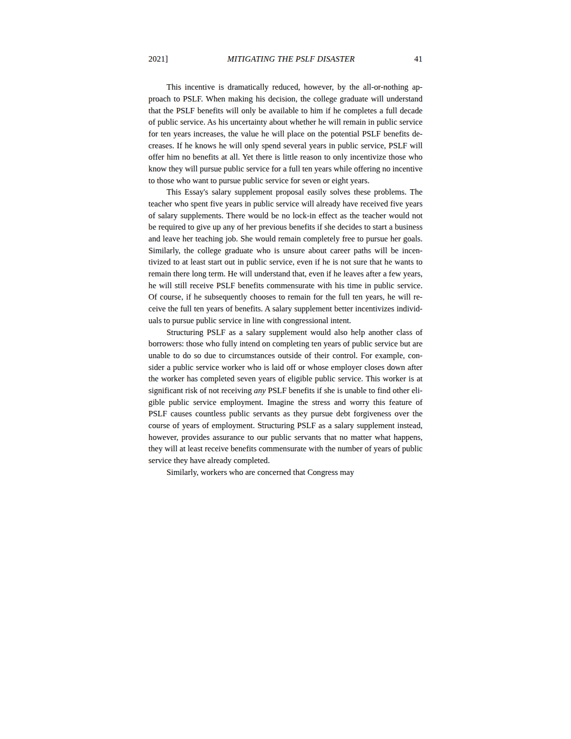2021] MITIGATING THE PSLF DISASTER 41
This incentive is dramatically reduced, however, by the all-or-nothing approach to PSLF. When making his decision, the college graduate will understand that the PSLF benefits will only be available to him if he completes a full decade of public service. As his uncertainty about whether he will remain in public service for ten years increases, the value he will place on the potential PSLF benefits decreases. If he knows he will only spend several years in public service, PSLF will offer him no benefits at all. Yet there is little reason to only incentivize those who know they will pursue public service for a full ten years while offering no incentive to those who want to pursue public service for seven or eight years.
This Essay's salary supplement proposal easily solves these problems. The teacher who spent five years in public service will already have received five years of salary supplements. There would be no lock-in effect as the teacher would not be required to give up any of her previous benefits if she decides to start a business and leave her teaching job. She would remain completely free to pursue her goals. Similarly, the college graduate who is unsure about career paths will be incentivized to at least start out in public service, even if he is not sure that he wants to remain there long term. He will understand that, even if he leaves after a few years, he will still receive PSLF benefits commensurate with his time in public service. Of course, if he subsequently chooses to remain for the full ten years, he will receive the full ten years of benefits. A salary supplement better incentivizes individuals to pursue public service in line with congressional intent.
Structuring PSLF as a salary supplement would also help another class of borrowers: those who fully intend on completing ten years of public service but are unable to do so due to circumstances outside of their control. For example, consider a public service worker who is laid off or whose employer closes down after the worker has completed seven years of eligible public service. This worker is at significant risk of not receiving any PSLF benefits if she is unable to find other eligible public service employment. Imagine the stress and worry this feature of PSLF causes countless public servants as they pursue debt forgiveness over the course of years of employment. Structuring PSLF as a salary supplement instead, however, provides assurance to our public servants that no matter what happens, they will at least receive benefits commensurate with the number of years of public service they have already completed.
Similarly, workers who are concerned that Congress may